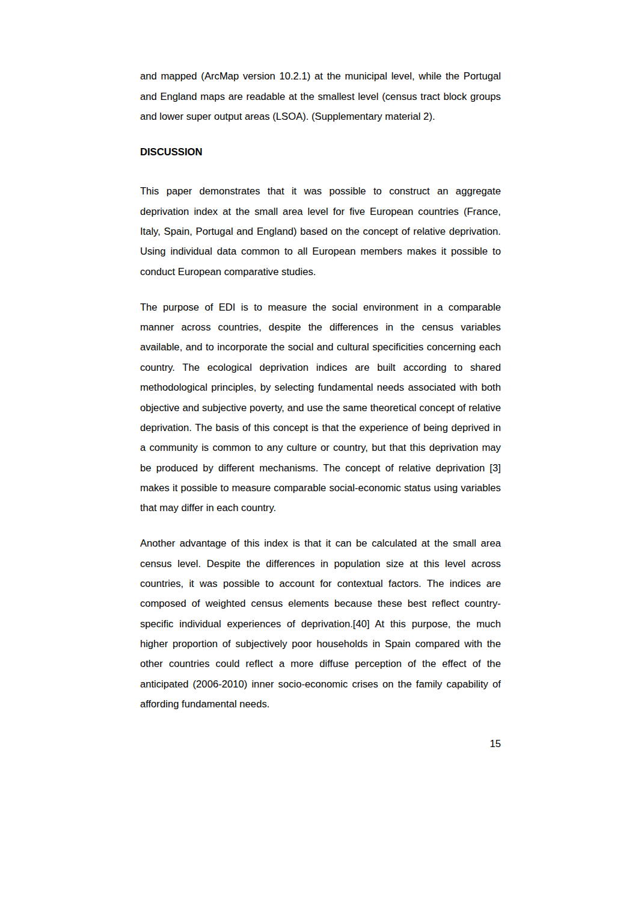and mapped (ArcMap version 10.2.1) at the municipal level, while the Portugal and England maps are readable at the smallest level (census tract block groups and lower super output areas (LSOA). (Supplementary material 2).
DISCUSSION
This paper demonstrates that it was possible to construct an aggregate deprivation index at the small area level for five European countries (France, Italy, Spain, Portugal and England) based on the concept of relative deprivation. Using individual data common to all European members makes it possible to conduct European comparative studies.
The purpose of EDI is to measure the social environment in a comparable manner across countries, despite the differences in the census variables available, and to incorporate the social and cultural specificities concerning each country. The ecological deprivation indices are built according to shared methodological principles, by selecting fundamental needs associated with both objective and subjective poverty, and use the same theoretical concept of relative deprivation. The basis of this concept is that the experience of being deprived in a community is common to any culture or country, but that this deprivation may be produced by different mechanisms. The concept of relative deprivation [3] makes it possible to measure comparable social-economic status using variables that may differ in each country.
Another advantage of this index is that it can be calculated at the small area census level. Despite the differences in population size at this level across countries, it was possible to account for contextual factors. The indices are composed of weighted census elements because these best reflect country-specific individual experiences of deprivation.[40] At this purpose, the much higher proportion of subjectively poor households in Spain compared with the other countries could reflect a more diffuse perception of the effect of the anticipated (2006-2010) inner socio-economic crises on the family capability of affording fundamental needs.
15